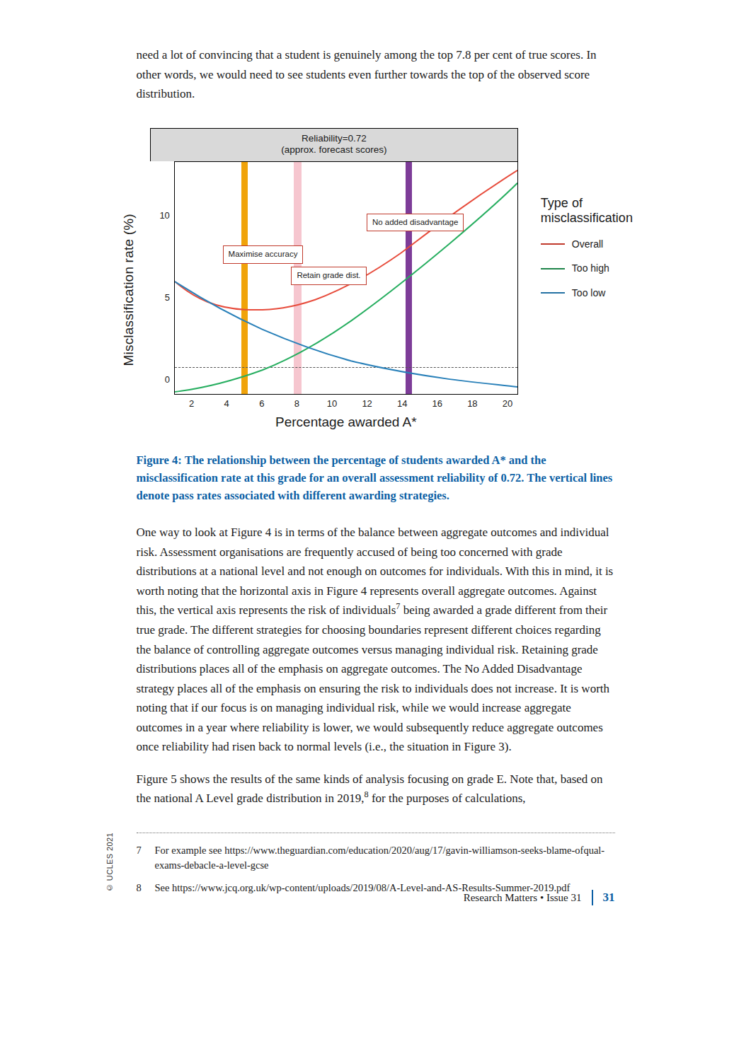need a lot of convincing that a student is genuinely among the top 7.8 per cent of true scores. In other words, we would need to see students even further towards the top of the observed score distribution.
Misclassification rate (%)
Reliability=0.72
(approx. forecast scores)
10 5 0
Maximise accuracy
Retain grade dist.
No added disadvantage
2 4 6 8 10 12 14 16 18 20
Percentage awarded A*
Type of
misclassification
Overall
Too high
Too low
Figure 4: The relationship between the percentage of students awarded A* and the misclassification rate at this grade for an overall assessment reliability of 0.72. The vertical lines denote pass rates associated with different awarding strategies.
One way to look at Figure 4 is in terms of the balance between aggregate outcomes and individual risk. Assessment organisations are frequently accused of being too concerned with grade distributions at a national level and not enough on outcomes for individuals. With this in mind, it is worth noting that the horizontal axis in Figure 4 represents overall aggregate outcomes. Against this, the vertical axis represents the risk of individuals7 being awarded a grade different from their true grade. The different strategies for choosing boundaries represent different choices regarding the balance of controlling aggregate outcomes versus managing individual risk. Retaining grade distributions places all of the emphasis on aggregate outcomes. The No Added Disadvantage strategy places all of the emphasis on ensuring the risk to individuals does not increase. It is worth noting that if our focus is on managing individual risk, while we would increase aggregate outcomes in a year where reliability is lower, we would subsequently reduce aggregate outcomes once reliability had risen back to normal levels (i.e., the situation in Figure 3).
Figure 5 shows the results of the same kinds of analysis focusing on grade E. Note that, based on the national A Level grade distribution in 2019,8 for the purposes of calculations,
7
For example see https://www.theguardian.com/education/2020/aug/17/gavin-williamson-seeks-blame-ofqual-exams-debacle-a-level-gcse
8
See https://www.jcq.org.uk/wp-content/uploads/2019/08/A-Level-and-AS-Results-Summer-2019.pdf
© UCLES 2021
Research Matters • Issue 31 31